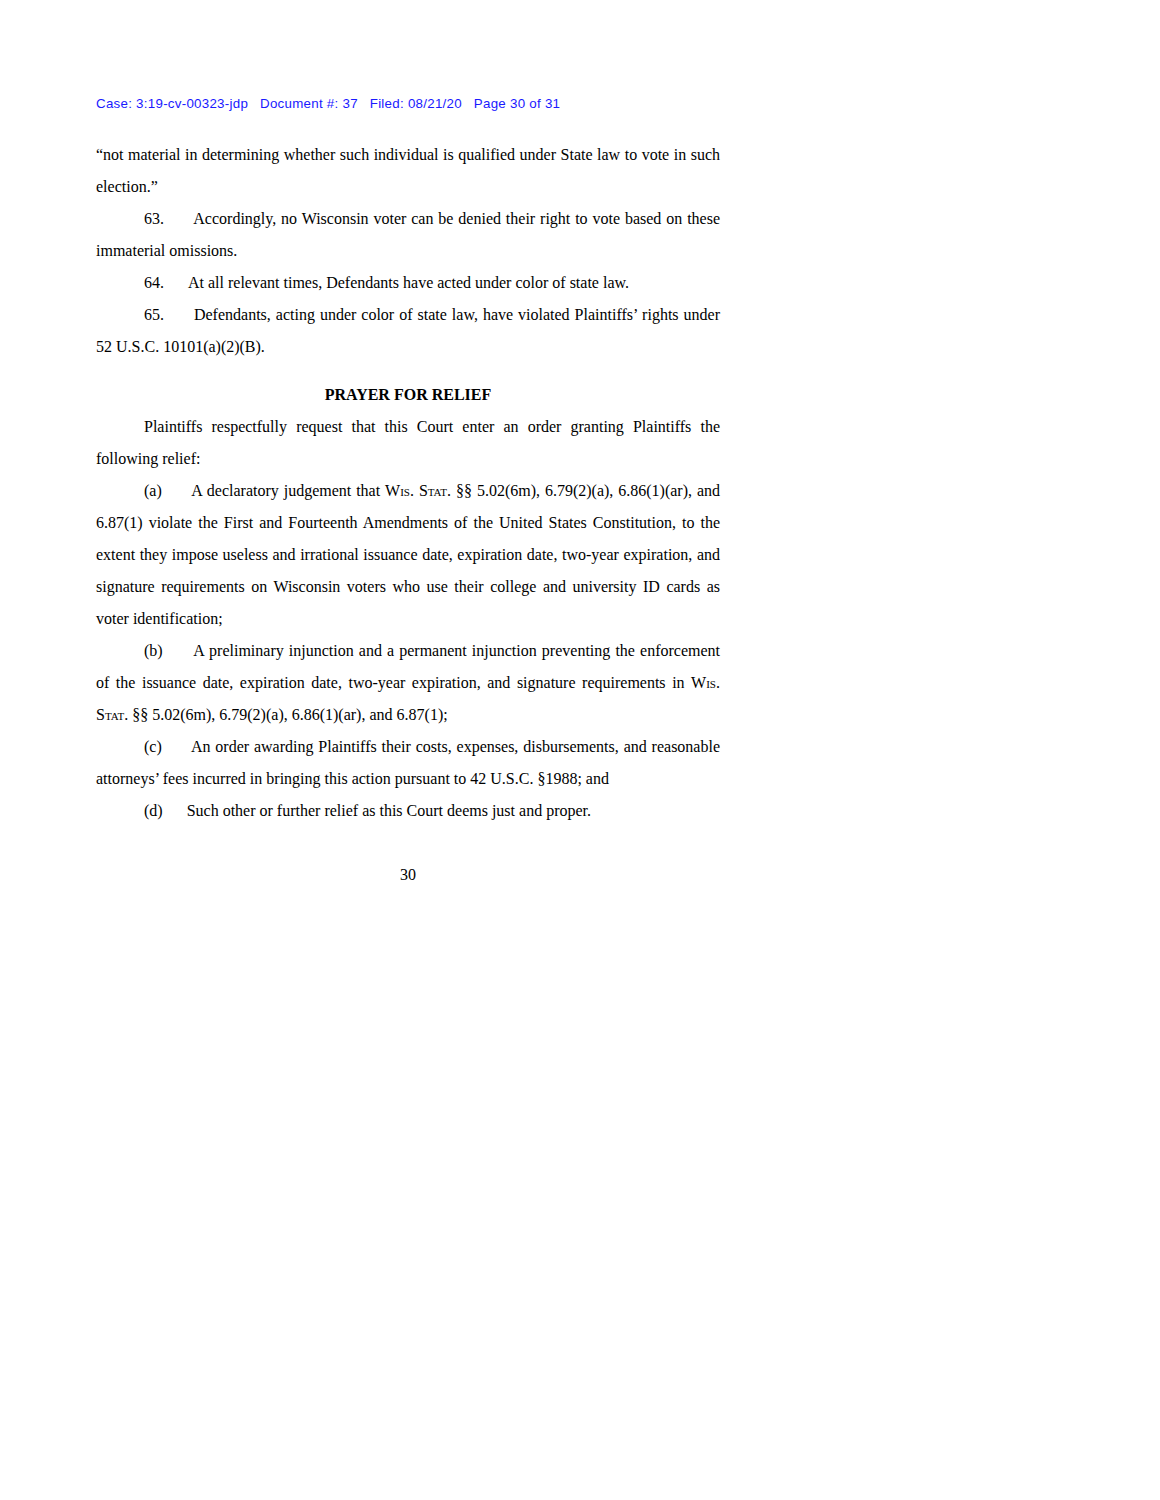Case: 3:19-cv-00323-jdp Document #: 37 Filed: 08/21/20 Page 30 of 31
“not material in determining whether such individual is qualified under State law to vote in such election.”
63. Accordingly, no Wisconsin voter can be denied their right to vote based on these immaterial omissions.
64. At all relevant times, Defendants have acted under color of state law.
65. Defendants, acting under color of state law, have violated Plaintiffs’ rights under 52 U.S.C. 10101(a)(2)(B).
PRAYER FOR RELIEF
Plaintiffs respectfully request that this Court enter an order granting Plaintiffs the following relief:
(a) A declaratory judgement that Wis. Stat. §§ 5.02(6m), 6.79(2)(a), 6.86(1)(ar), and 6.87(1) violate the First and Fourteenth Amendments of the United States Constitution, to the extent they impose useless and irrational issuance date, expiration date, two-year expiration, and signature requirements on Wisconsin voters who use their college and university ID cards as voter identification;
(b) A preliminary injunction and a permanent injunction preventing the enforcement of the issuance date, expiration date, two-year expiration, and signature requirements in Wis. Stat. §§ 5.02(6m), 6.79(2)(a), 6.86(1)(ar), and 6.87(1);
(c) An order awarding Plaintiffs their costs, expenses, disbursements, and reasonable attorneys’ fees incurred in bringing this action pursuant to 42 U.S.C. §1988; and
(d) Such other or further relief as this Court deems just and proper.
30